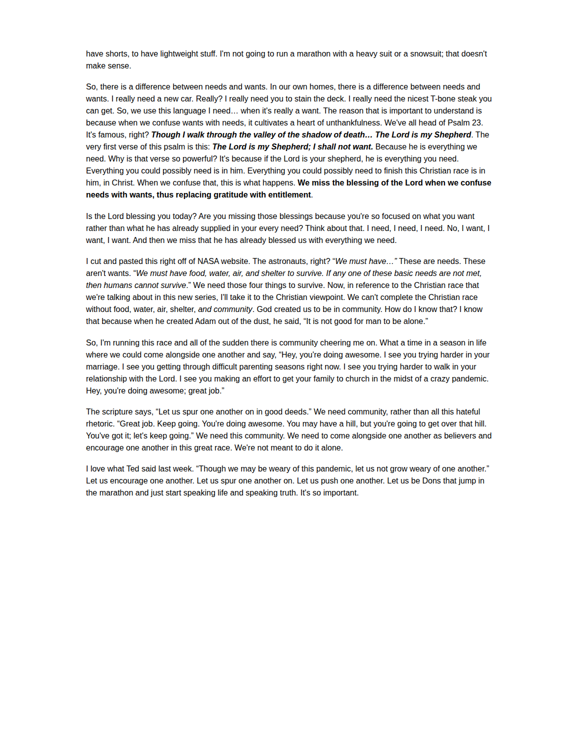have shorts, to have lightweight stuff. I'm not going to run a marathon with a heavy suit or a snowsuit; that doesn't make sense.
So, there is a difference between needs and wants. In our own homes, there is a difference between needs and wants. I really need a new car. Really? I really need you to stain the deck. I really need the nicest T-bone steak you can get. So, we use this language I need… when it's really a want. The reason that is important to understand is because when we confuse wants with needs, it cultivates a heart of unthankfulness. We've all head of Psalm 23. It's famous, right? Though I walk through the valley of the shadow of death… The Lord is my Shepherd. The very first verse of this psalm is this: The Lord is my Shepherd; I shall not want. Because he is everything we need. Why is that verse so powerful? It's because if the Lord is your shepherd, he is everything you need. Everything you could possibly need is in him. Everything you could possibly need to finish this Christian race is in him, in Christ. When we confuse that, this is what happens. We miss the blessing of the Lord when we confuse needs with wants, thus replacing gratitude with entitlement.
Is the Lord blessing you today? Are you missing those blessings because you're so focused on what you want rather than what he has already supplied in your every need? Think about that. I need, I need, I need. No, I want, I want, I want. And then we miss that he has already blessed us with everything we need.
I cut and pasted this right off of NASA website. The astronauts, right? “We must have…” These are needs. These aren't wants. “We must have food, water, air, and shelter to survive. If any one of these basic needs are not met, then humans cannot survive.” We need those four things to survive. Now, in reference to the Christian race that we're talking about in this new series, I'll take it to the Christian viewpoint. We can't complete the Christian race without food, water, air, shelter, and community. God created us to be in community. How do I know that? I know that because when he created Adam out of the dust, he said, “It is not good for man to be alone.”
So, I'm running this race and all of the sudden there is community cheering me on. What a time in a season in life where we could come alongside one another and say, “Hey, you're doing awesome. I see you trying harder in your marriage. I see you getting through difficult parenting seasons right now. I see you trying harder to walk in your relationship with the Lord. I see you making an effort to get your family to church in the midst of a crazy pandemic. Hey, you're doing awesome; great job.”
The scripture says, “Let us spur one another on in good deeds.” We need community, rather than all this hateful rhetoric. “Great job. Keep going. You're doing awesome. You may have a hill, but you're going to get over that hill. You've got it; let's keep going.” We need this community. We need to come alongside one another as believers and encourage one another in this great race. We're not meant to do it alone.
I love what Ted said last week. “Though we may be weary of this pandemic, let us not grow weary of one another.” Let us encourage one another. Let us spur one another on. Let us push one another. Let us be Dons that jump in the marathon and just start speaking life and speaking truth. It's so important.